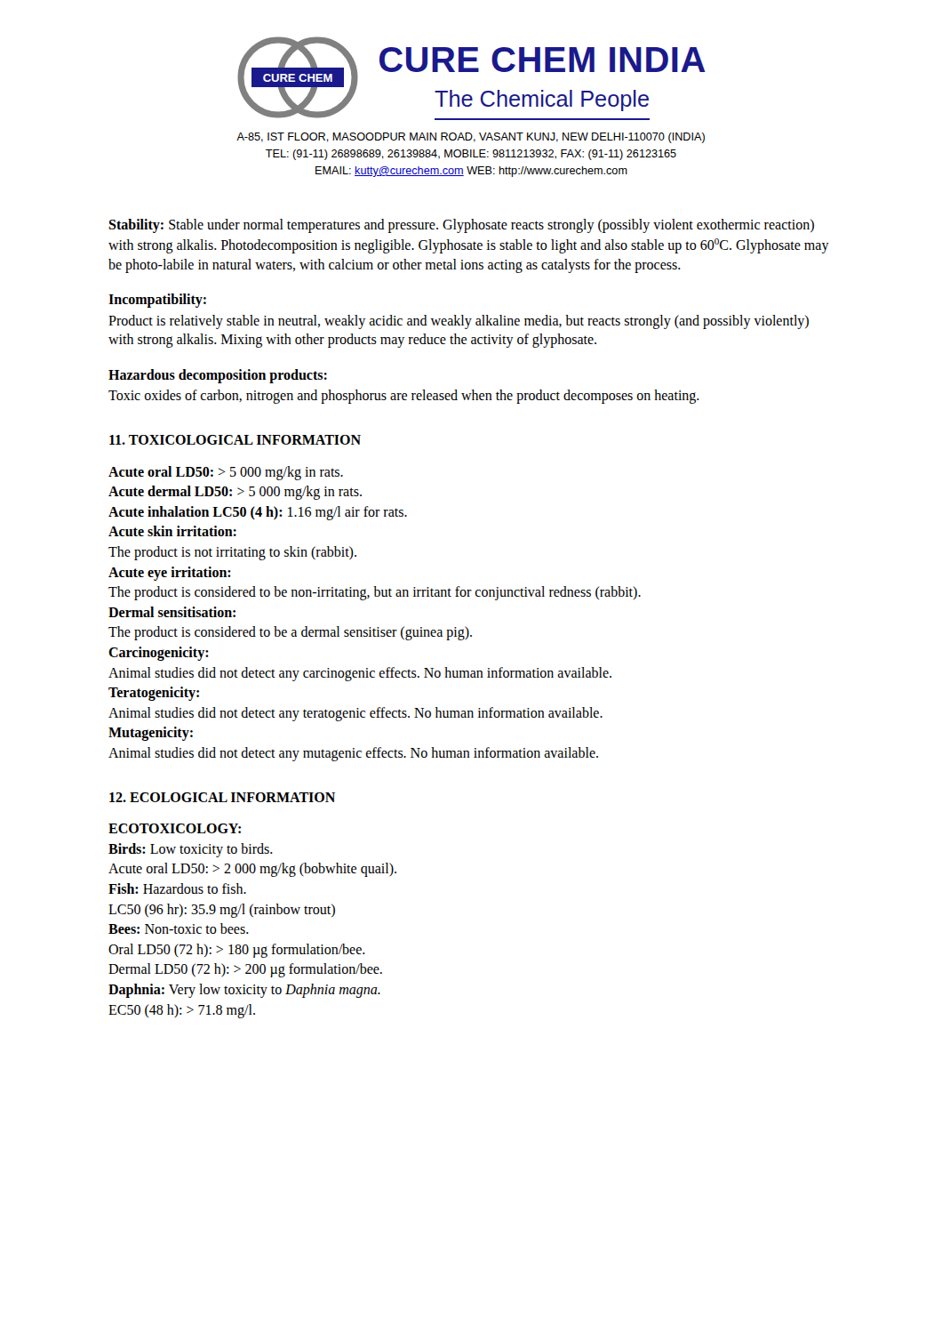CURE CHEM
CURE CHEM INDIA
The Chemical People
A-85, IST FLOOR, MASOODPUR MAIN ROAD, VASANT KUNJ, NEW DELHI-110070 (INDIA)
TEL: (91-11) 26898689, 26139884, MOBILE: 9811213932, FAX: (91-11) 26123165
EMAIL: kutty@curechem.com WEB: http://www.curechem.com
Stability: Stable under normal temperatures and pressure. Glyphosate reacts strongly (possibly violent exothermic reaction) with strong alkalis. Photodecomposition is negligible. Glyphosate is stable to light and also stable up to 600C. Glyphosate may be photo-labile in natural waters, with calcium or other metal ions acting as catalysts for the process.
Incompatibility:
Product is relatively stable in neutral, weakly acidic and weakly alkaline media, but reacts strongly (and possibly violently) with strong alkalis. Mixing with other products may reduce the activity of glyphosate.
Hazardous decomposition products:
Toxic oxides of carbon, nitrogen and phosphorus are released when the product decomposes on heating.
11. TOXICOLOGICAL INFORMATION
Acute oral LD50: > 5 000 mg/kg in rats.
Acute dermal LD50: > 5 000 mg/kg in rats.
Acute inhalation LC50 (4 h): 1.16 mg/l air for rats.
Acute skin irritation:
The product is not irritating to skin (rabbit).
Acute eye irritation:
The product is considered to be non-irritating, but an irritant for conjunctival redness (rabbit).
Dermal sensitisation:
The product is considered to be a dermal sensitiser (guinea pig).
Carcinogenicity:
Animal studies did not detect any carcinogenic effects. No human information available.
Teratogenicity:
Animal studies did not detect any teratogenic effects. No human information available.
Mutagenicity:
Animal studies did not detect any mutagenic effects. No human information available.
12. ECOLOGICAL INFORMATION
ECOTOXICOLOGY:
Birds: Low toxicity to birds.
Acute oral LD50: > 2 000 mg/kg (bobwhite quail).
Fish: Hazardous to fish.
LC50 (96 hr): 35.9 mg/l (rainbow trout)
Bees: Non-toxic to bees.
Oral LD50 (72 h): > 180 µg formulation/bee.
Dermal LD50 (72 h): > 200 µg formulation/bee.
Daphnia: Very low toxicity to Daphnia magna.
EC50 (48 h): > 71.8 mg/l.